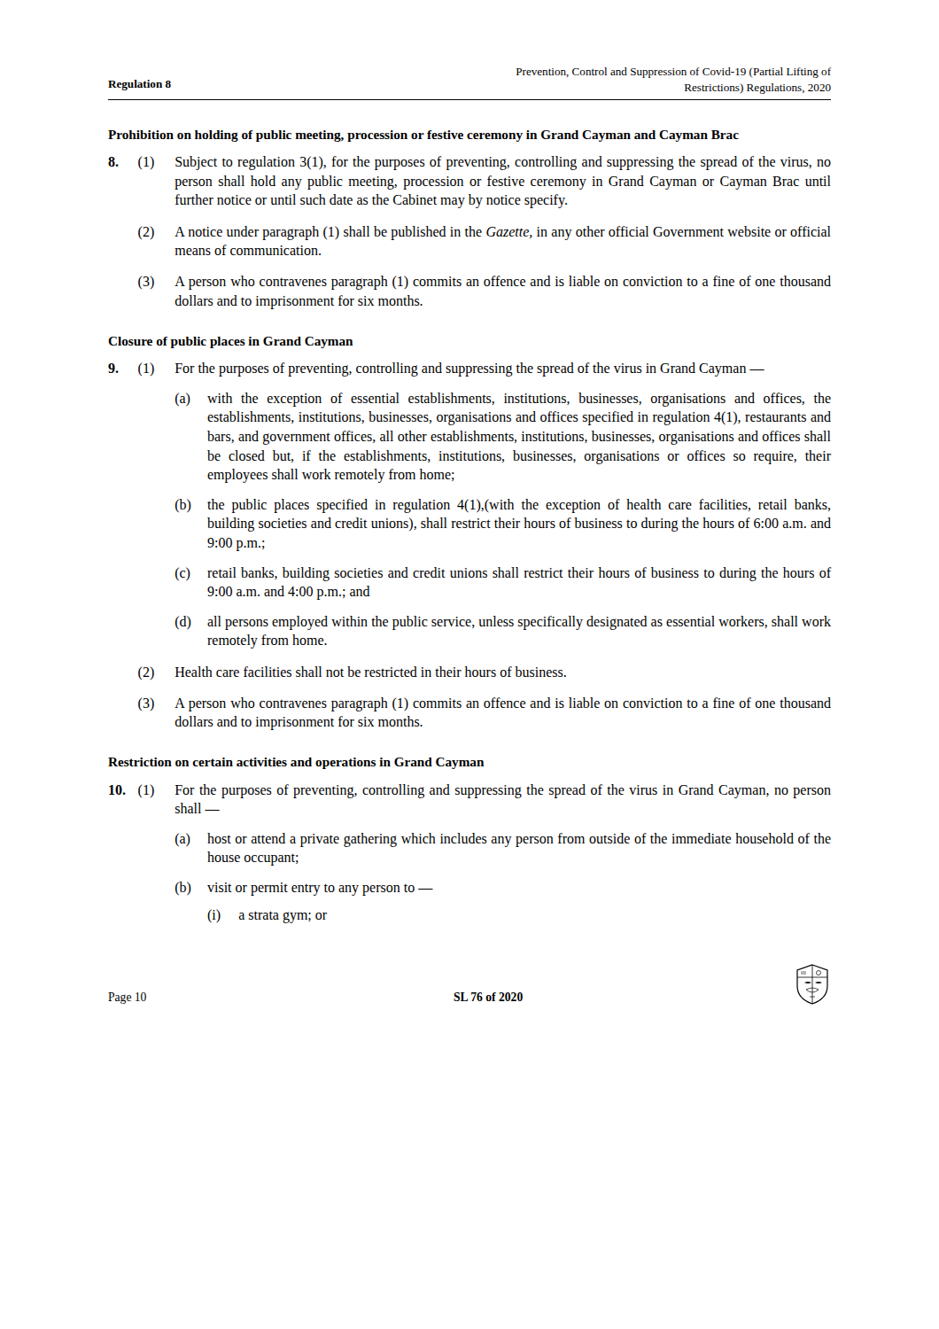Regulation 8
Prevention, Control and Suppression of Covid-19 (Partial Lifting of
Restrictions) Regulations, 2020
Prohibition on holding of public meeting, procession or festive ceremony in Grand Cayman and Cayman Brac
8.
(1) Subject to regulation 3(1), for the purposes of preventing, controlling and suppressing the spread of the virus, no person shall hold any public meeting, procession or festive ceremony in Grand Cayman or Cayman Brac until further notice or until such date as the Cabinet may by notice specify.
(2) A notice under paragraph (1) shall be published in the Gazette, in any other official Government website or official means of communication.
(3) A person who contravenes paragraph (1) commits an offence and is liable on conviction to a fine of one thousand dollars and to imprisonment for six months.
Closure of public places in Grand Cayman
9.
(1)
For the purposes of preventing, controlling and suppressing the spread of the virus in Grand Cayman —
(a) with the exception of essential establishments, institutions, businesses, organisations and offices, the establishments, institutions, businesses, organisations and offices specified in regulation 4(1), restaurants and bars, and government offices, all other establishments, institutions, businesses, organisations and offices shall be closed but, if the establishments, institutions, businesses, organisations or offices so require, their employees shall work remotely from home;
(b) the public places specified in regulation 4(1),(with the exception of health care facilities, retail banks, building societies and credit unions), shall restrict their hours of business to during the hours of 6:00 a.m. and 9:00 p.m.;
(c) retail banks, building societies and credit unions shall restrict their hours of business to during the hours of 9:00 a.m. and 4:00 p.m.; and
(d) all persons employed within the public service, unless specifically designated as essential workers, shall work remotely from home.
(2) Health care facilities shall not be restricted in their hours of business.
(3) A person who contravenes paragraph (1) commits an offence and is liable on conviction to a fine of one thousand dollars and to imprisonment for six months.
Restriction on certain activities and operations in Grand Cayman
10.
(1)
For the purposes of preventing, controlling and suppressing the spread of the virus in Grand Cayman, no person shall —
(a) host or attend a private gathering which includes any person from outside of the immediate household of the house occupant;
(b)
visit or permit entry to any person to —
(i) a strata gym; or
Page 10 SL 76 of 2020